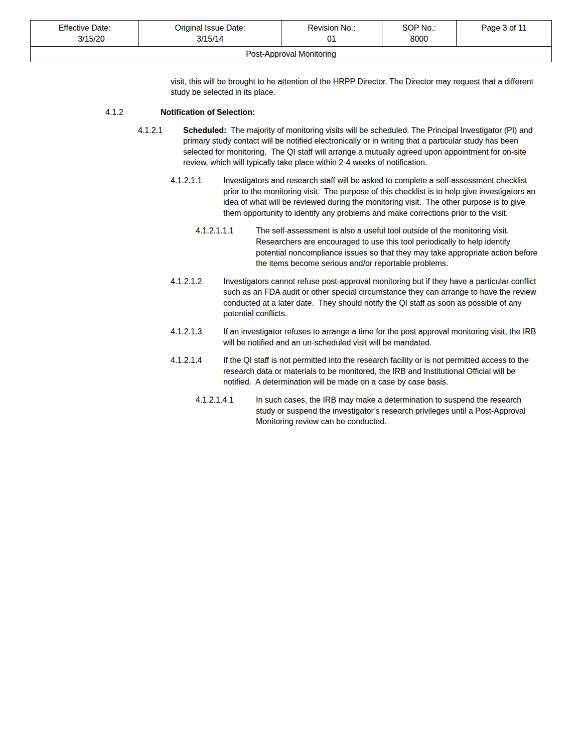| Effective Date: 3/15/20 | Original Issue Date: 3/15/14 | Revision No.: 01 | SOP No.: 8000 | Page 3 of 11 |
| Post-Approval Monitoring |
visit, this will be brought to he attention of the HRPP Director. The Director may request that a different study be selected in its place.
4.1.2
Notification of Selection:
4.1.2.1
Scheduled: The majority of monitoring visits will be scheduled. The Principal Investigator (PI) and primary study contact will be notified electronically or in writing that a particular study has been selected for monitoring. The QI staff will arrange a mutually agreed upon appointment for on-site review, which will typically take place within 2-4 weeks of notification.
4.1.2.1.1
Investigators and research staff will be asked to complete a self-assessment checklist prior to the monitoring visit. The purpose of this checklist is to help give investigators an idea of what will be reviewed during the monitoring visit. The other purpose is to give them opportunity to identify any problems and make corrections prior to the visit.
4.1.2.1.1.1
The self-assessment is also a useful tool outside of the monitoring visit. Researchers are encouraged to use this tool periodically to help identify potential noncompliance issues so that they may take appropriate action before the items become serious and/or reportable problems.
4.1.2.1.2
Investigators cannot refuse post-approval monitoring but if they have a particular conflict such as an FDA audit or other special circumstance they can arrange to have the review conducted at a later date. They should notify the QI staff as soon as possible of any potential conflicts.
4.1.2.1.3
If an investigator refuses to arrange a time for the post approval monitoring visit, the IRB will be notified and an un-scheduled visit will be mandated.
4.1.2.1.4
If the QI staff is not permitted into the research facility or is not permitted access to the research data or materials to be monitored, the IRB and Institutional Official will be notified. A determination will be made on a case by case basis.
4.1.2.1.4.1
In such cases, the IRB may make a determination to suspend the research study or suspend the investigator’s research privileges until a Post-Approval Monitoring review can be conducted.